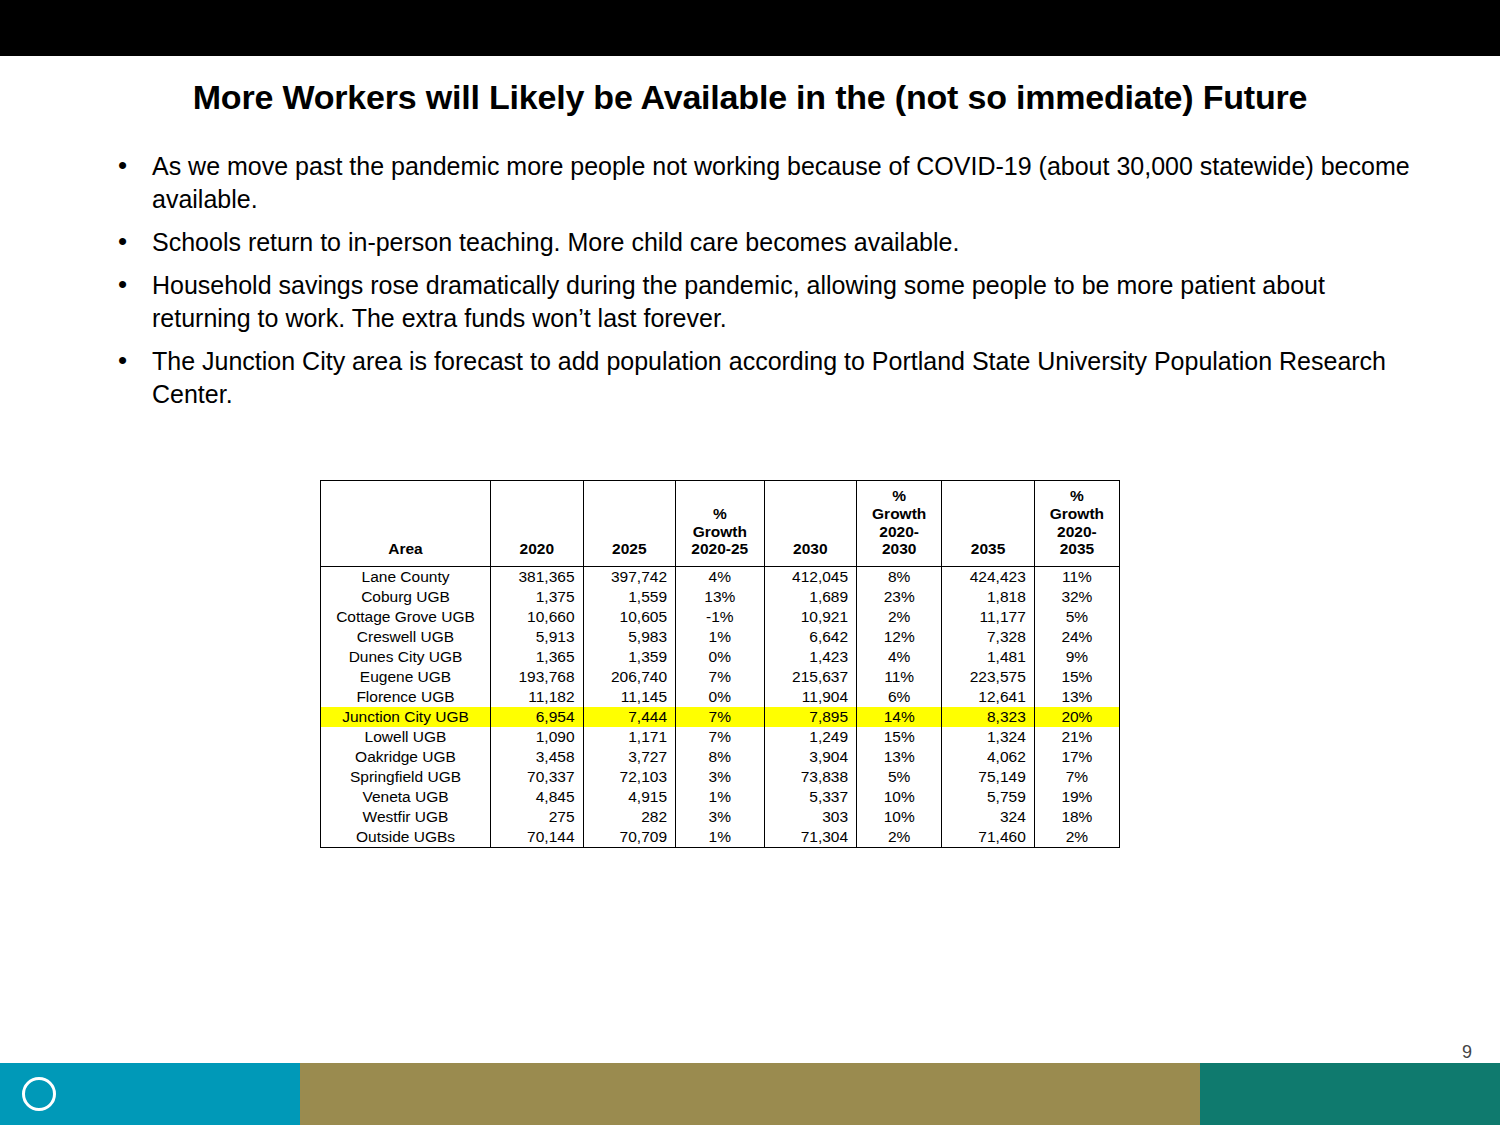More Workers will Likely be Available in the (not so immediate) Future
As we move past the pandemic more people not working because of COVID-19 (about 30,000 statewide) become available.
Schools return to in-person teaching. More child care becomes available.
Household savings rose dramatically during the pandemic, allowing some people to be more patient about returning to work. The extra funds won’t last forever.
The Junction City area is forecast to add population according to Portland State University Population Research Center.
| Area | 2020 | 2025 | % Growth 2020-25 | 2030 | % Growth 2020- 2030 | 2035 | % Growth 2020- 2035 |
| --- | --- | --- | --- | --- | --- | --- | --- |
| Lane County | 381,365 | 397,742 | 4% | 412,045 | 8% | 424,423 | 11% |
| Coburg UGB | 1,375 | 1,559 | 13% | 1,689 | 23% | 1,818 | 32% |
| Cottage Grove UGB | 10,660 | 10,605 | -1% | 10,921 | 2% | 11,177 | 5% |
| Creswell UGB | 5,913 | 5,983 | 1% | 6,642 | 12% | 7,328 | 24% |
| Dunes City UGB | 1,365 | 1,359 | 0% | 1,423 | 4% | 1,481 | 9% |
| Eugene UGB | 193,768 | 206,740 | 7% | 215,637 | 11% | 223,575 | 15% |
| Florence UGB | 11,182 | 11,145 | 0% | 11,904 | 6% | 12,641 | 13% |
| Junction City UGB | 6,954 | 7,444 | 7% | 7,895 | 14% | 8,323 | 20% |
| Lowell UGB | 1,090 | 1,171 | 7% | 1,249 | 15% | 1,324 | 21% |
| Oakridge UGB | 3,458 | 3,727 | 8% | 3,904 | 13% | 4,062 | 17% |
| Springfield UGB | 70,337 | 72,103 | 3% | 73,838 | 5% | 75,149 | 7% |
| Veneta UGB | 4,845 | 4,915 | 1% | 5,337 | 10% | 5,759 | 19% |
| Westfir UGB | 275 | 282 | 3% | 303 | 10% | 324 | 18% |
| Outside UGBs | 70,144 | 70,709 | 1% | 71,304 | 2% | 71,460 | 2% |
9